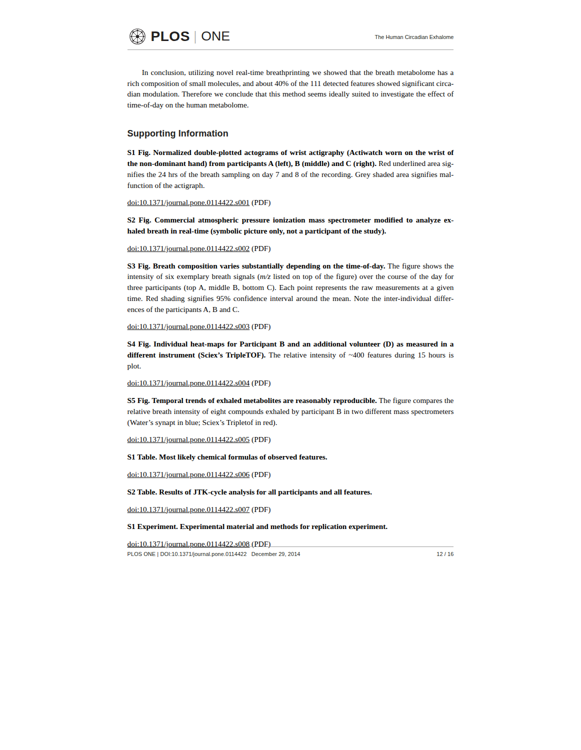PLOS | ONE
The Human Circadian Exhalome
In conclusion, utilizing novel real-time breathprinting we showed that the breath metabolome has a rich composition of small molecules, and about 40% of the 111 detected features showed significant circadian modulation. Therefore we conclude that this method seems ideally suited to investigate the effect of time-of-day on the human metabolome.
Supporting Information
S1 Fig. Normalized double-plotted actograms of wrist actigraphy (Actiwatch worn on the wrist of the non-dominant hand) from participants A (left), B (middle) and C (right). Red underlined area signifies the 24 hrs of the breath sampling on day 7 and 8 of the recording. Grey shaded area signifies malfunction of the actigraph.
doi:10.1371/journal.pone.0114422.s001 (PDF)
S2 Fig. Commercial atmospheric pressure ionization mass spectrometer modified to analyze exhaled breath in real-time (symbolic picture only, not a participant of the study).
doi:10.1371/journal.pone.0114422.s002 (PDF)
S3 Fig. Breath composition varies substantially depending on the time-of-day. The figure shows the intensity of six exemplary breath signals (m/z listed on top of the figure) over the course of the day for three participants (top A, middle B, bottom C). Each point represents the raw measurements at a given time. Red shading signifies 95% confidence interval around the mean. Note the inter-individual differences of the participants A, B and C.
doi:10.1371/journal.pone.0114422.s003 (PDF)
S4 Fig. Individual heat-maps for Participant B and an additional volunteer (D) as measured in a different instrument (Sciex’s TripleTOF). The relative intensity of ~400 features during 15 hours is plot.
doi:10.1371/journal.pone.0114422.s004 (PDF)
S5 Fig. Temporal trends of exhaled metabolites are reasonably reproducible. The figure compares the relative breath intensity of eight compounds exhaled by participant B in two different mass spectrometers (Water’s synapt in blue; Sciex’s Tripletof in red).
doi:10.1371/journal.pone.0114422.s005 (PDF)
S1 Table. Most likely chemical formulas of observed features.
doi:10.1371/journal.pone.0114422.s006 (PDF)
S2 Table. Results of JTK-cycle analysis for all participants and all features.
doi:10.1371/journal.pone.0114422.s007 (PDF)
S1 Experiment. Experimental material and methods for replication experiment.
doi:10.1371/journal.pone.0114422.s008 (PDF)
PLOS ONE | DOI:10.1371/journal.pone.0114422 December 29, 2014
12 / 16